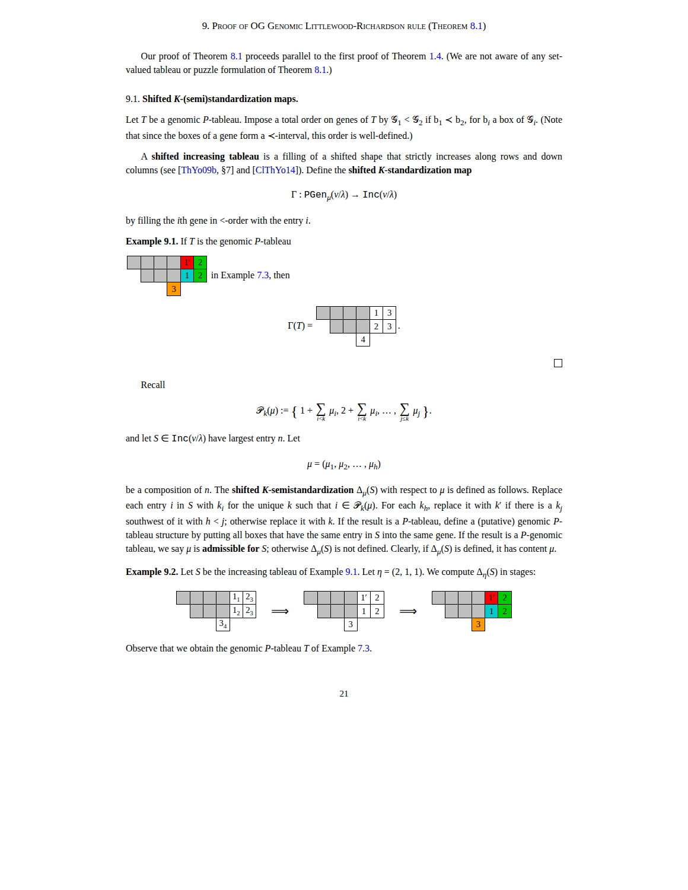9. Proof of OG Genomic Littlewood-Richardson rule (Theorem 8.1)
Our proof of Theorem 8.1 proceeds parallel to the first proof of Theorem 1.4. (We are not aware of any set-valued tableau or puzzle formulation of Theorem 8.1.)
9.1. Shifted K-(semi)standardization maps.
Let T be a genomic P-tableau. Impose a total order on genes of T by 𝒢1 < 𝒢2 if b1 ≺ b2, for bi a box of 𝒢i. (Note that since the boxes of a gene form a ≺-interval, this order is well-defined.)
A shifted increasing tableau is a filling of a shifted shape that strictly increases along rows and down columns (see [ThYo09b, §7] and [ClThYo14]). Define the shifted K-standardization map
Γ : PGenμ(ν/λ) → Inc(ν/λ)
by filling the ith gene in <-order with the entry i.
Example 9.1. If T is the genomic P-tableau
| | | | | 1′ | 2 |
| | | | | 1 | 2 |
| | | | 3 | | |
in Example 7.3, then
Γ(T) =
| | | | | 1 | 3 |
| | | | | 2 | 3 |
| | | | 4 | | |
.
Recall
𝒫k(μ) := { 1 + ∑i<k μi, 2 + ∑i<k μi, … , ∑j≤k μj }.
and let S ∈ Inc(ν/λ) have largest entry n. Let
μ = (μ1, μ2, … , μh)
be a composition of n. The shifted K-semistandardization Δμ(S) with respect to μ is defined as follows. Replace each entry i in S with ki for the unique k such that i ∈ 𝒫k(μ). For each kh, replace it with k′ if there is a kj southwest of it with h < j; otherwise replace it with k. If the result is a P-tableau, define a (putative) genomic P-tableau structure by putting all boxes that have the same entry in S into the same gene. If the result is a P-genomic tableau, we say μ is admissible for S; otherwise Δμ(S) is not defined. Clearly, if Δμ(S) is defined, it has content μ.
Example 9.2. Let S be the increasing tableau of Example 9.1. Let η = (2, 1, 1). We compute Δη(S) in stages:
| | | | | 1 1 | 2 3 |
| | | | | 1 2 | 2 3 |
| | | | 3 4 | | |
⟹
| | | | | 1′ | 2 |
| | | | | 1 | 2 |
| | | | 3 | | |
⟹
| | | | | 1′ | 2 |
| | | | | 1 | 2 |
| | | | 3 | | |
Observe that we obtain the genomic P-tableau T of Example 7.3.
21